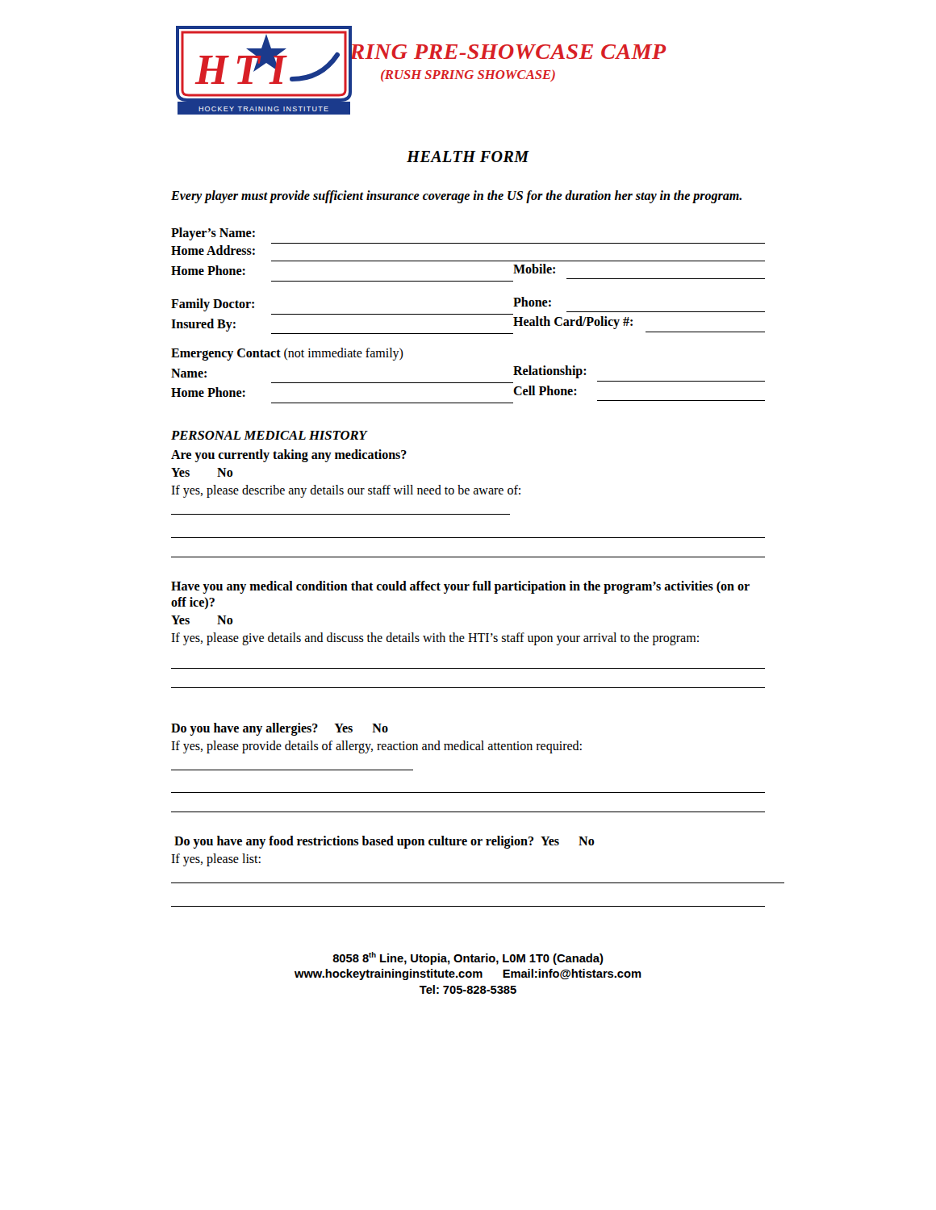HTI Hockey Training Institute H T I HOCKEY TRAINING INSTITUTE
2022 Spring Pre-Showcase Camp
(Rush Spring Showcase)
Health Form
Every player must provide sufficient insurance coverage in the US for the duration her stay in the program.
| Player’s Name: | | |
| Home Address: | |
| Home Phone: | | / Mobile: / / |
| Family Doctor: | | / Phone: / / |
| Insured By: | | / Health Card/Policy #: / / |
Emergency Contact (not immediate family)
| Name: | | / Relationship: / / |
| Home Phone: | | / Cell Phone: / / |
Personal Medical History
Are you currently taking any medications?
Yes No
If yes, please describe any details our staff will need to be aware of:
Have you any medical condition that could affect your full participation in the program’s activities (on or off ice)?
Yes No
If yes, please give details and discuss the details with the HTI’s staff upon your arrival to the program:
Do you have any allergies? Yes No
If yes, please provide details of allergy, reaction and medical attention required:
Do you have any food restrictions based upon culture or religion? Yes No
If yes, please list:
8058 8th Line, Utopia, Ontario, L0M 1T0 (Canada)
www.hockeytraininginstitute.com Email:info@htistars.com
Tel: 705-828-5385